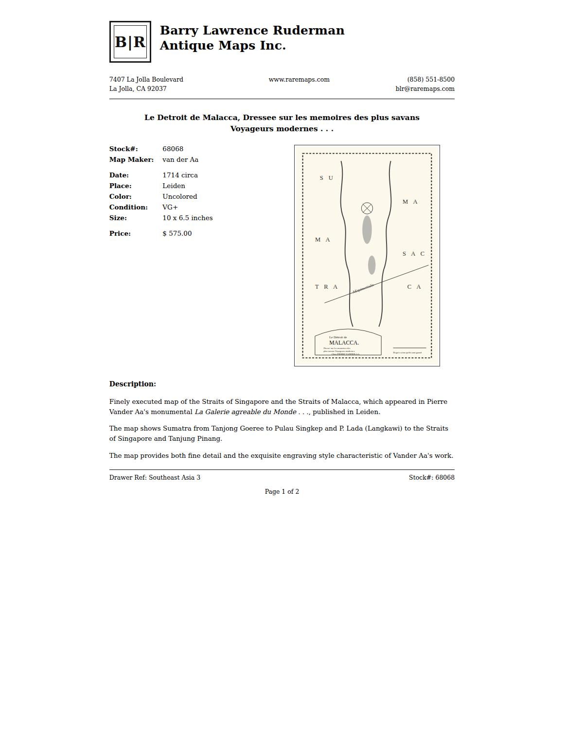B|R
Barry Lawrence Ruderman
Antique Maps Inc.
7407 La Jolla Boulevard
La Jolla, CA 92037
www.raremaps.com
(858) 551-8500
blr@raremaps.com
Le Detroit de Malacca, Dressee sur les memoires des plus savans Voyageurs modernes . . .
| Stock#: | 68068 |
| Map Maker: | van der Aa |
| Date: | 1714 circa |
| Place: | Leiden |
| Color: | Uncolored |
| Condition: | VG+ |
| Size: | 10 x 6.5 inches |
| Price: | $ 575.00 |
Description:
Finely executed map of the Straits of Singapore and the Straits of Malacca, which appeared in Pierre Vander Aa's monumental La Galerie agreable du Monde . . ., published in Leiden.
The map shows Sumatra from Tanjong Goeree to Pulau Singkep and P. Lada (Langkawi) to the Straits of Singapore and Tanjung Pinang.
The map provides both fine detail and the exquisite engraving style characteristic of Vander Aa's work.
Drawer Ref: Southeast Asia 3
Stock#: 68068
Page 1 of 2